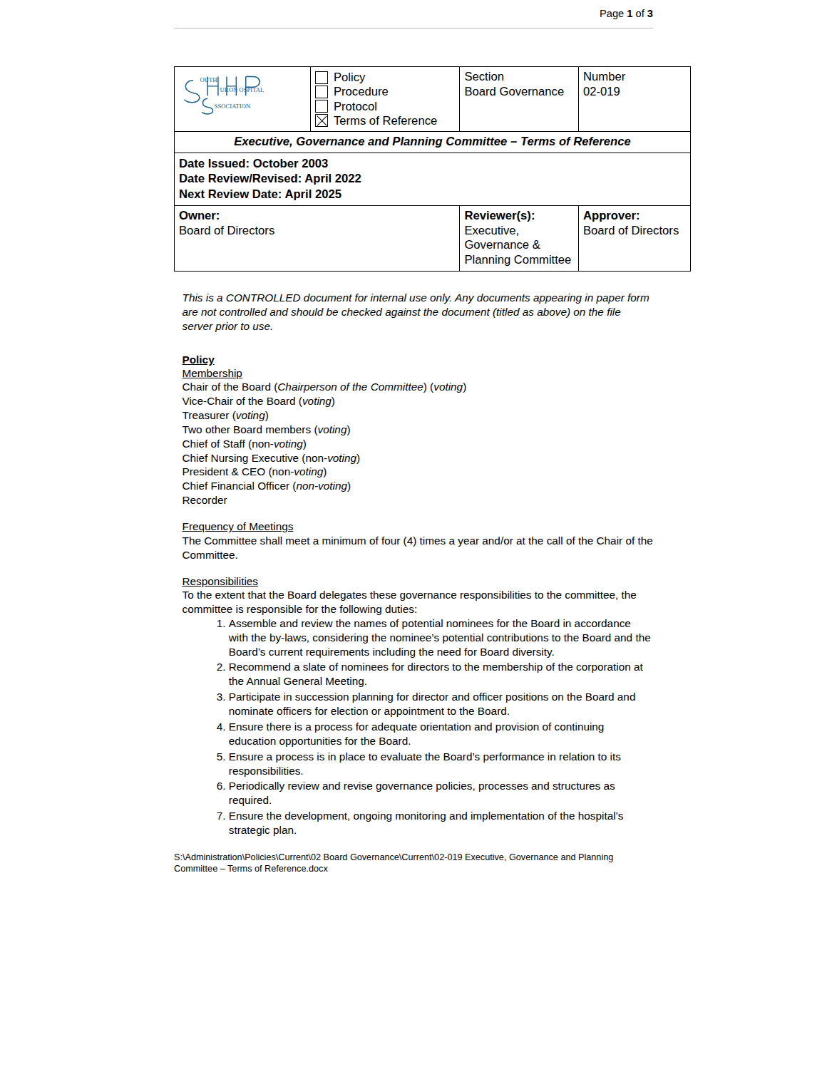Page 1 of 3
| | Policy Procedure Protocol Terms of Reference | Section Board Governance | Number 02-019 |
| Executive, Governance and Planning Committee – Terms of Reference |
| Date Issued: October 2003 Date Review/Revised: April 2022 Next Review Date: April 2025 |
| Owner: Board of Directors | Reviewer(s): Executive, Governance & Planning Committee | Approver: Board of Directors |
This is a CONTROLLED document for internal use only. Any documents appearing in paper form are not controlled and should be checked against the document (titled as above) on the file server prior to use.
Policy
Membership
Chair of the Board (Chairperson of the Committee) (voting)
Vice-Chair of the Board (voting)
Treasurer (voting)
Two other Board members (voting)
Chief of Staff (non-voting)
Chief Nursing Executive (non-voting)
President & CEO (non-voting)
Chief Financial Officer (non-voting)
Recorder
Frequency of Meetings
The Committee shall meet a minimum of four (4) times a year and/or at the call of the Chair of the Committee.
Responsibilities
To the extent that the Board delegates these governance responsibilities to the committee, the committee is responsible for the following duties:
Assemble and review the names of potential nominees for the Board in accordance with the by-laws, considering the nominee’s potential contributions to the Board and the Board’s current requirements including the need for Board diversity.
Recommend a slate of nominees for directors to the membership of the corporation at the Annual General Meeting.
Participate in succession planning for director and officer positions on the Board and nominate officers for election or appointment to the Board.
Ensure there is a process for adequate orientation and provision of continuing education opportunities for the Board.
Ensure a process is in place to evaluate the Board’s performance in relation to its responsibilities.
Periodically review and revise governance policies, processes and structures as required.
Ensure the development, ongoing monitoring and implementation of the hospital’s strategic plan.
S:\Administration\Policies\Current\02 Board Governance\Current\02-019 Executive, Governance and Planning Committee – Terms of Reference.docx